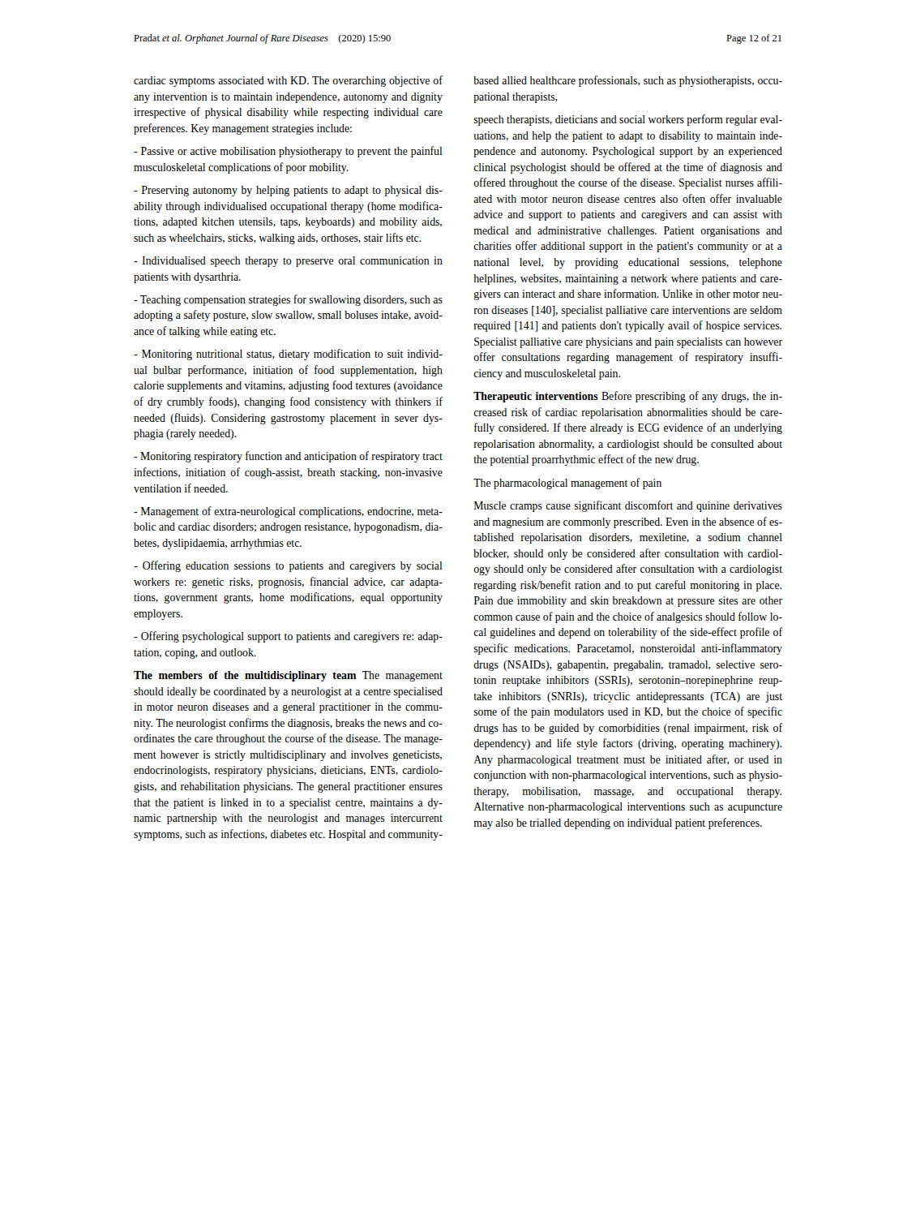Pradat et al. Orphanet Journal of Rare Diseases (2020) 15:90
Page 12 of 21
cardiac symptoms associated with KD. The overarching objective of any intervention is to maintain independence, autonomy and dignity irrespective of physical disability while respecting individual care preferences. Key management strategies include:
- Passive or active mobilisation physiotherapy to prevent the painful musculoskeletal complications of poor mobility.
- Preserving autonomy by helping patients to adapt to physical disability through individualised occupational therapy (home modifications, adapted kitchen utensils, taps, keyboards) and mobility aids, such as wheelchairs, sticks, walking aids, orthoses, stair lifts etc.
- Individualised speech therapy to preserve oral communication in patients with dysarthria.
- Teaching compensation strategies for swallowing disorders, such as adopting a safety posture, slow swallow, small boluses intake, avoidance of talking while eating etc.
- Monitoring nutritional status, dietary modification to suit individual bulbar performance, initiation of food supplementation, high calorie supplements and vitamins, adjusting food textures (avoidance of dry crumbly foods), changing food consistency with thinkers if needed (fluids). Considering gastrostomy placement in sever dysphagia (rarely needed).
- Monitoring respiratory function and anticipation of respiratory tract infections, initiation of cough-assist, breath stacking, non-invasive ventilation if needed.
- Management of extra-neurological complications, endocrine, metabolic and cardiac disorders; androgen resistance, hypogonadism, diabetes, dyslipidaemia, arrhythmias etc.
- Offering education sessions to patients and caregivers by social workers re: genetic risks, prognosis, financial advice, car adaptations, government grants, home modifications, equal opportunity employers.
- Offering psychological support to patients and caregivers re: adaptation, coping, and outlook.
The members of the multidisciplinary team
The management should ideally be coordinated by a neurologist at a centre specialised in motor neuron diseases and a general practitioner in the community. The neurologist confirms the diagnosis, breaks the news and coordinates the care throughout the course of the disease. The management however is strictly multidisciplinary and involves geneticists, endocrinologists, respiratory physicians, dieticians, ENTs, cardiologists, and rehabilitation physicians. The general practitioner ensures that the patient is linked in to a specialist centre, maintains a dynamic partnership with the neurologist and manages intercurrent symptoms, such as infections, diabetes etc. Hospital and community-based allied healthcare professionals, such as physiotherapists, occupational therapists,
speech therapists, dieticians and social workers perform regular evaluations, and help the patient to adapt to disability to maintain independence and autonomy. Psychological support by an experienced clinical psychologist should be offered at the time of diagnosis and offered throughout the course of the disease. Specialist nurses affiliated with motor neuron disease centres also often offer invaluable advice and support to patients and caregivers and can assist with medical and administrative challenges. Patient organisations and charities offer additional support in the patient's community or at a national level, by providing educational sessions, telephone helplines, websites, maintaining a network where patients and caregivers can interact and share information. Unlike in other motor neuron diseases [140], specialist palliative care interventions are seldom required [141] and patients don't typically avail of hospice services. Specialist palliative care physicians and pain specialists can however offer consultations regarding management of respiratory insufficiency and musculoskeletal pain.
Therapeutic interventions
Before prescribing of any drugs, the increased risk of cardiac repolarisation abnormalities should be carefully considered. If there already is ECG evidence of an underlying repolarisation abnormality, a cardiologist should be consulted about the potential proarrhythmic effect of the new drug.
The pharmacological management of pain
Muscle cramps cause significant discomfort and quinine derivatives and magnesium are commonly prescribed. Even in the absence of established repolarisation disorders, mexiletine, a sodium channel blocker, should only be considered after consultation with cardiology should only be considered after consultation with a cardiologist regarding risk/benefit ration and to put careful monitoring in place. Pain due immobility and skin breakdown at pressure sites are other common cause of pain and the choice of analgesics should follow local guidelines and depend on tolerability of the side-effect profile of specific medications. Paracetamol, nonsteroidal anti-inflammatory drugs (NSAIDs), gabapentin, pregabalin, tramadol, selective serotonin reuptake inhibitors (SSRIs), serotonin–norepinephrine reuptake inhibitors (SNRIs), tricyclic antidepressants (TCA) are just some of the pain modulators used in KD, but the choice of specific drugs has to be guided by comorbidities (renal impairment, risk of dependency) and life style factors (driving, operating machinery). Any pharmacological treatment must be initiated after, or used in conjunction with non-pharmacological interventions, such as physiotherapy, mobilisation, massage, and occupational therapy. Alternative non-pharmacological interventions such as acupuncture may also be trialled depending on individual patient preferences.